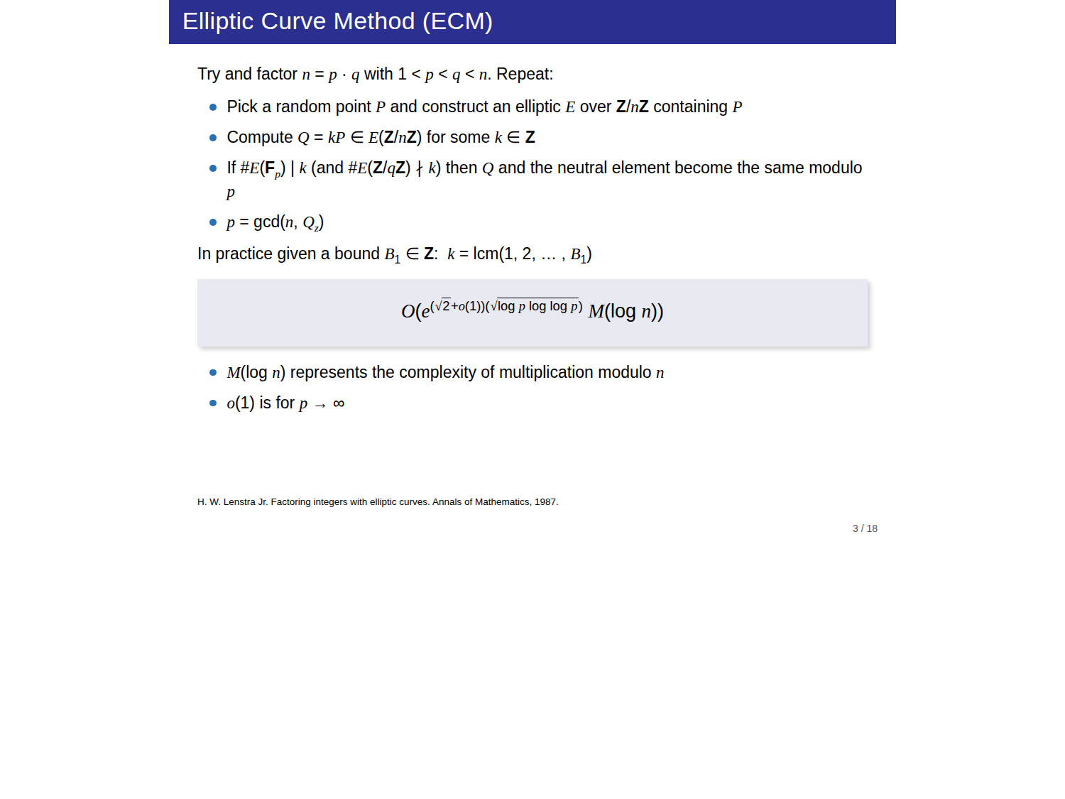Elliptic Curve Method (ECM)
Try and factor n = p · q with 1 < p < q < n. Repeat:
Pick a random point P and construct an elliptic E over Z/nZ containing P
Compute Q = kP ∈ E(Z/nZ) for some k ∈ Z
If #E(Fp) | k (and #E(Z/qZ) ∤ k) then Q and the neutral element become the same modulo p
p = gcd(n, Qz)
In practice given a bound B1 ∈ Z: k = lcm(1, 2, … , B1)
O(e(√2+o(1))(√log p log log p) M(log n))
M(log n) represents the complexity of multiplication modulo n
o(1) is for p → ∞
H. W. Lenstra Jr. Factoring integers with elliptic curves. Annals of Mathematics, 1987.
3 / 18